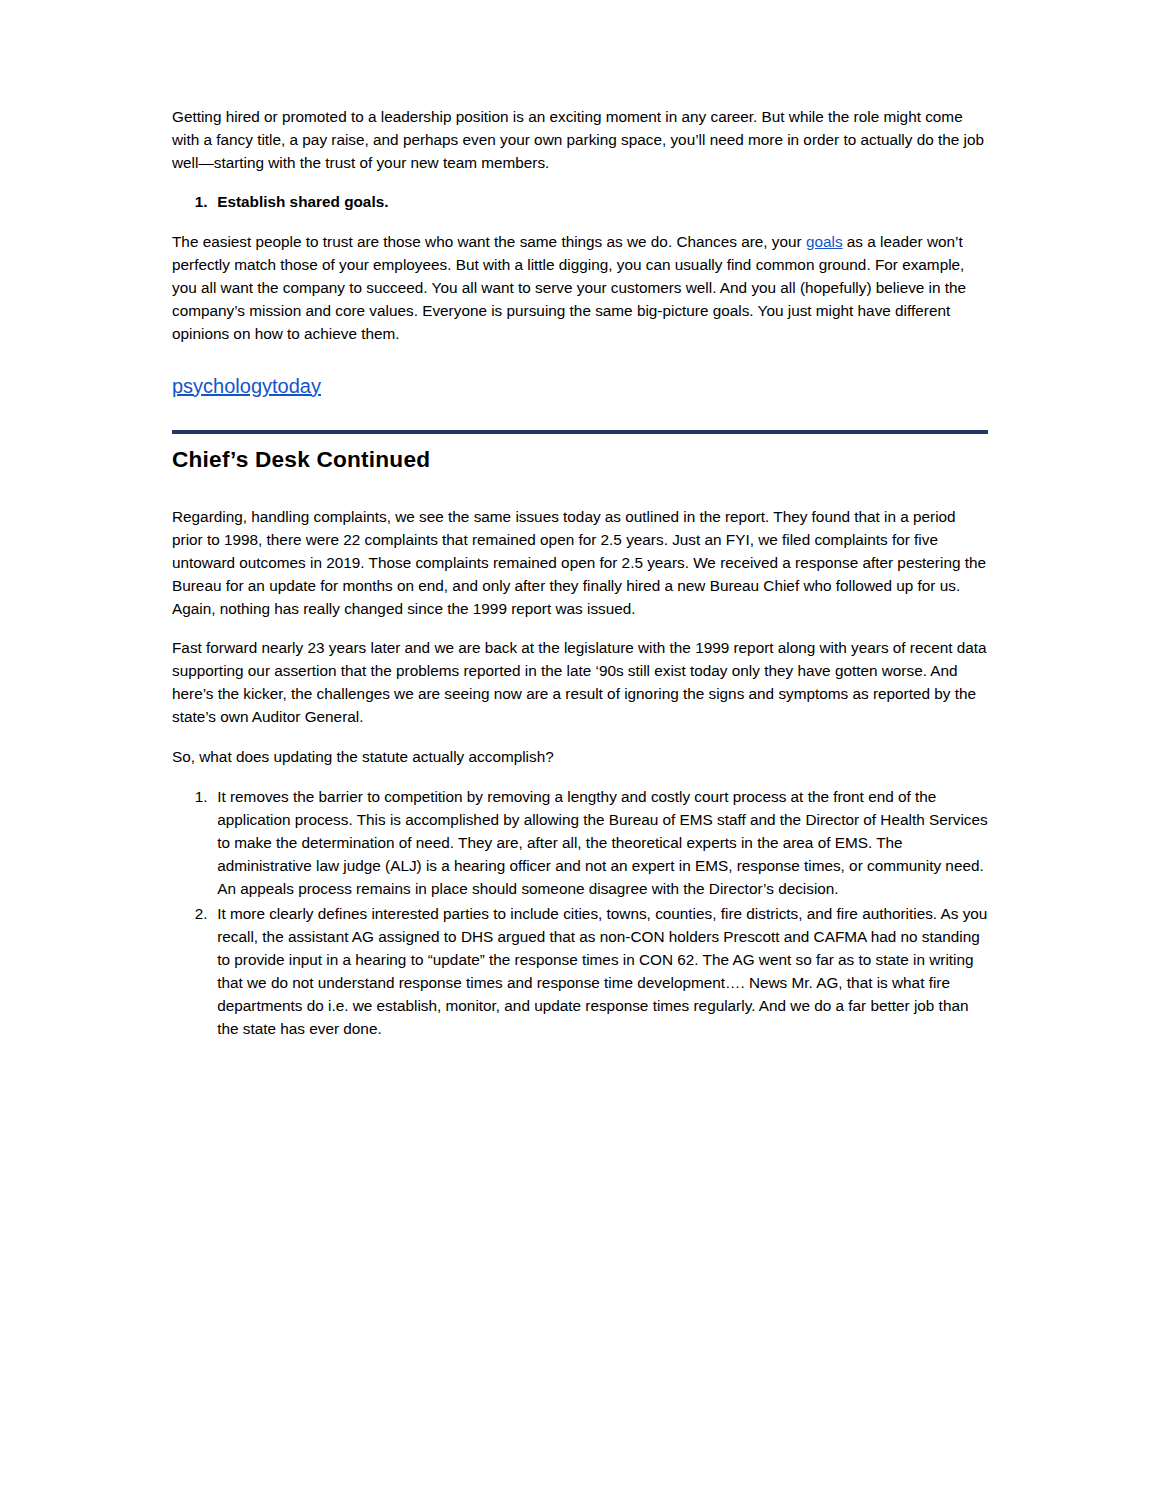Getting hired or promoted to a leadership position is an exciting moment in any career. But while the role might come with a fancy title, a pay raise, and perhaps even your own parking space, you’ll need more in order to actually do the job well—starting with the trust of your new team members.
Establish shared goals.
The easiest people to trust are those who want the same things as we do. Chances are, your goals as a leader won’t perfectly match those of your employees. But with a little digging, you can usually find common ground. For example, you all want the company to succeed. You all want to serve your customers well. And you all (hopefully) believe in the company’s mission and core values. Everyone is pursuing the same big-picture goals. You just might have different opinions on how to achieve them.
psychologytoday
Chief’s Desk Continued
Regarding, handling complaints, we see the same issues today as outlined in the report. They found that in a period prior to 1998, there were 22 complaints that remained open for 2.5 years. Just an FYI, we filed complaints for five untoward outcomes in 2019. Those complaints remained open for 2.5 years. We received a response after pestering the Bureau for an update for months on end, and only after they finally hired a new Bureau Chief who followed up for us. Again, nothing has really changed since the 1999 report was issued.
Fast forward nearly 23 years later and we are back at the legislature with the 1999 report along with years of recent data supporting our assertion that the problems reported in the late ‘90s still exist today only they have gotten worse. And here’s the kicker, the challenges we are seeing now are a result of ignoring the signs and symptoms as reported by the state’s own Auditor General.
So, what does updating the statute actually accomplish?
It removes the barrier to competition by removing a lengthy and costly court process at the front end of the application process. This is accomplished by allowing the Bureau of EMS staff and the Director of Health Services to make the determination of need. They are, after all, the theoretical experts in the area of EMS. The administrative law judge (ALJ) is a hearing officer and not an expert in EMS, response times, or community need. An appeals process remains in place should someone disagree with the Director’s decision.
It more clearly defines interested parties to include cities, towns, counties, fire districts, and fire authorities. As you recall, the assistant AG assigned to DHS argued that as non-CON holders Prescott and CAFMA had no standing to provide input in a hearing to “update” the response times in CON 62. The AG went so far as to state in writing that we do not understand response times and response time development…. News Mr. AG, that is what fire departments do i.e. we establish, monitor, and update response times regularly. And we do a far better job than the state has ever done.